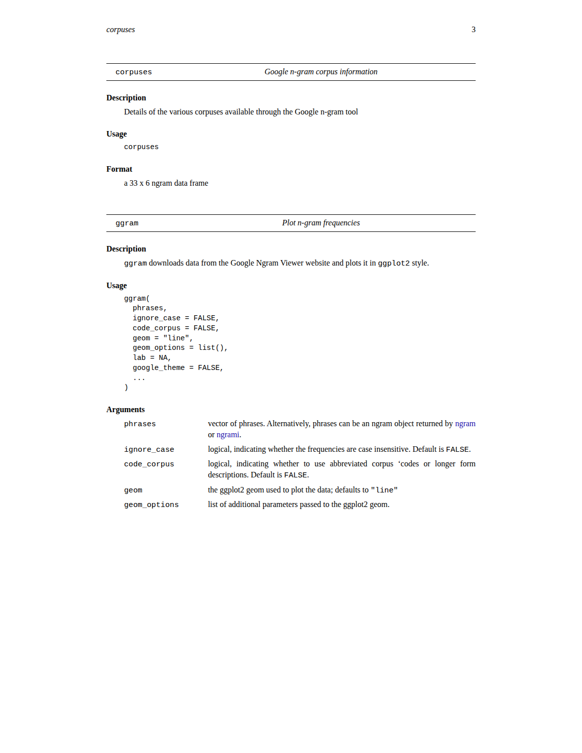corpuses 3
corpuses Google n-gram corpus information
Description
Details of the various corpuses available through the Google n-gram tool
Usage
corpuses
Format
a 33 x 6 ngram data frame
ggram Plot n-gram frequencies
Description
ggram downloads data from the Google Ngram Viewer website and plots it in ggplot2 style.
Usage
ggram(
  phrases,
  ignore_case = FALSE,
  code_corpus = FALSE,
  geom = "line",
  geom_options = list(),
  lab = NA,
  google_theme = FALSE,
  ...
)
Arguments
phrases
vector of phrases. Alternatively, phrases can be an ngram object returned by ngram or ngrami.
ignore_case
logical, indicating whether the frequencies are case insensitive. Default is FALSE.
code_corpus
logical, indicating whether to use abbreviated corpus ‘codes or longer form descriptions. Default is FALSE.
geom
the ggplot2 geom used to plot the data; defaults to "line"
geom_options
list of additional parameters passed to the ggplot2 geom.